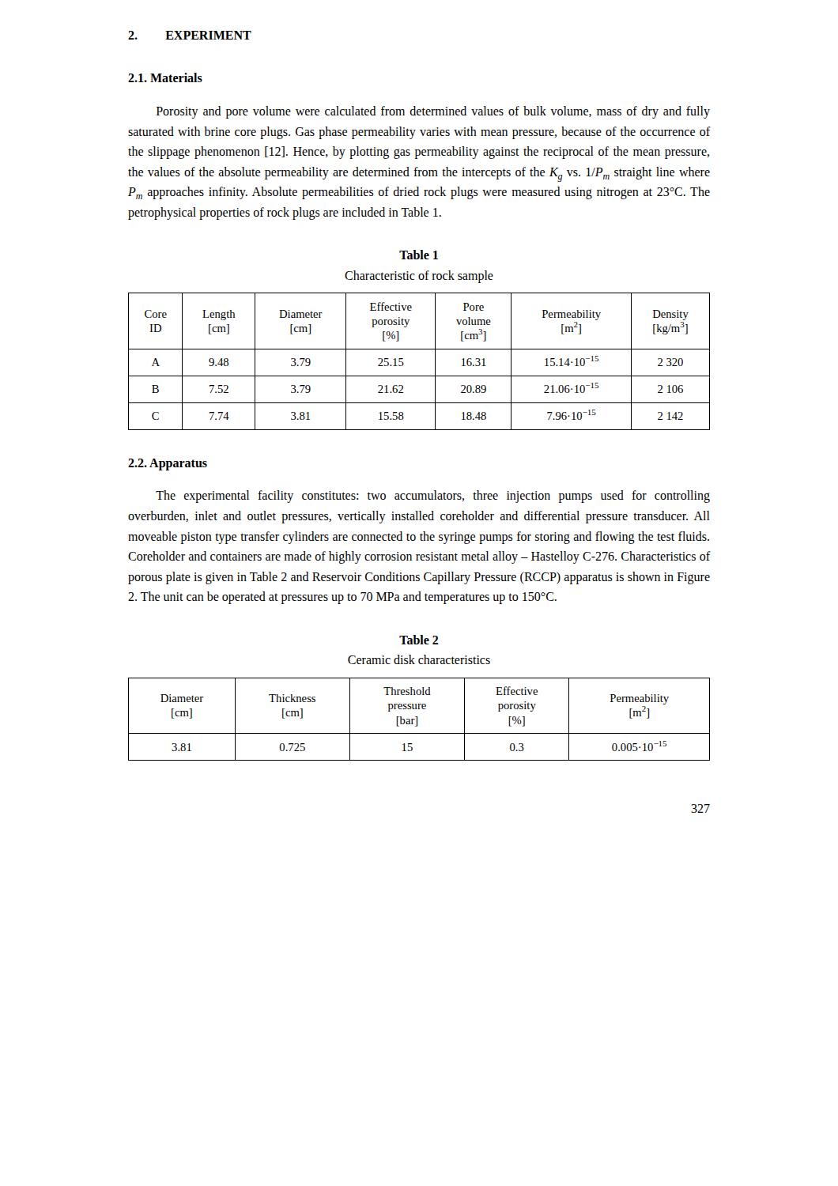2. EXPERIMENT
2.1. Materials
Porosity and pore volume were calculated from determined values of bulk volume, mass of dry and fully saturated with brine core plugs. Gas phase permeability varies with mean pressure, because of the occurrence of the slippage phenomenon [12]. Hence, by plotting gas permeability against the reciprocal of the mean pressure, the values of the absolute permeability are determined from the intercepts of the Kg vs. 1/Pm straight line where Pm approaches infinity. Absolute permeabilities of dried rock plugs were measured using nitrogen at 23°C. The petrophysical properties of rock plugs are included in Table 1.
Table 1 Characteristic of rock sample
| Core ID | Length [cm] | Diameter [cm] | Effective porosity [%] | Pore volume [cm 3 ] | Permeability [m 2 ] | Density [kg/m 3 ] |
| --- | --- | --- | --- | --- | --- | --- |
| A | 9.48 | 3.79 | 25.15 | 16.31 | 15.14·10 −15 | 2 320 |
| B | 7.52 | 3.79 | 21.62 | 20.89 | 21.06·10 −15 | 2 106 |
| C | 7.74 | 3.81 | 15.58 | 18.48 | 7.96·10 −15 | 2 142 |
2.2. Apparatus
The experimental facility constitutes: two accumulators, three injection pumps used for controlling overburden, inlet and outlet pressures, vertically installed coreholder and differential pressure transducer. All moveable piston type transfer cylinders are connected to the syringe pumps for storing and flowing the test fluids. Coreholder and containers are made of highly corrosion resistant metal alloy – Hastelloy C-276. Characteristics of porous plate is given in Table 2 and Reservoir Conditions Capillary Pressure (RCCP) apparatus is shown in Figure 2. The unit can be operated at pressures up to 70 MPa and temperatures up to 150°C.
Table 2 Ceramic disk characteristics
| Diameter [cm] | Thickness [cm] | Threshold pressure [bar] | Effective porosity [%] | Permeability [m 2 ] |
| --- | --- | --- | --- | --- |
| 3.81 | 0.725 | 15 | 0.3 | 0.005·10 −15 |
327